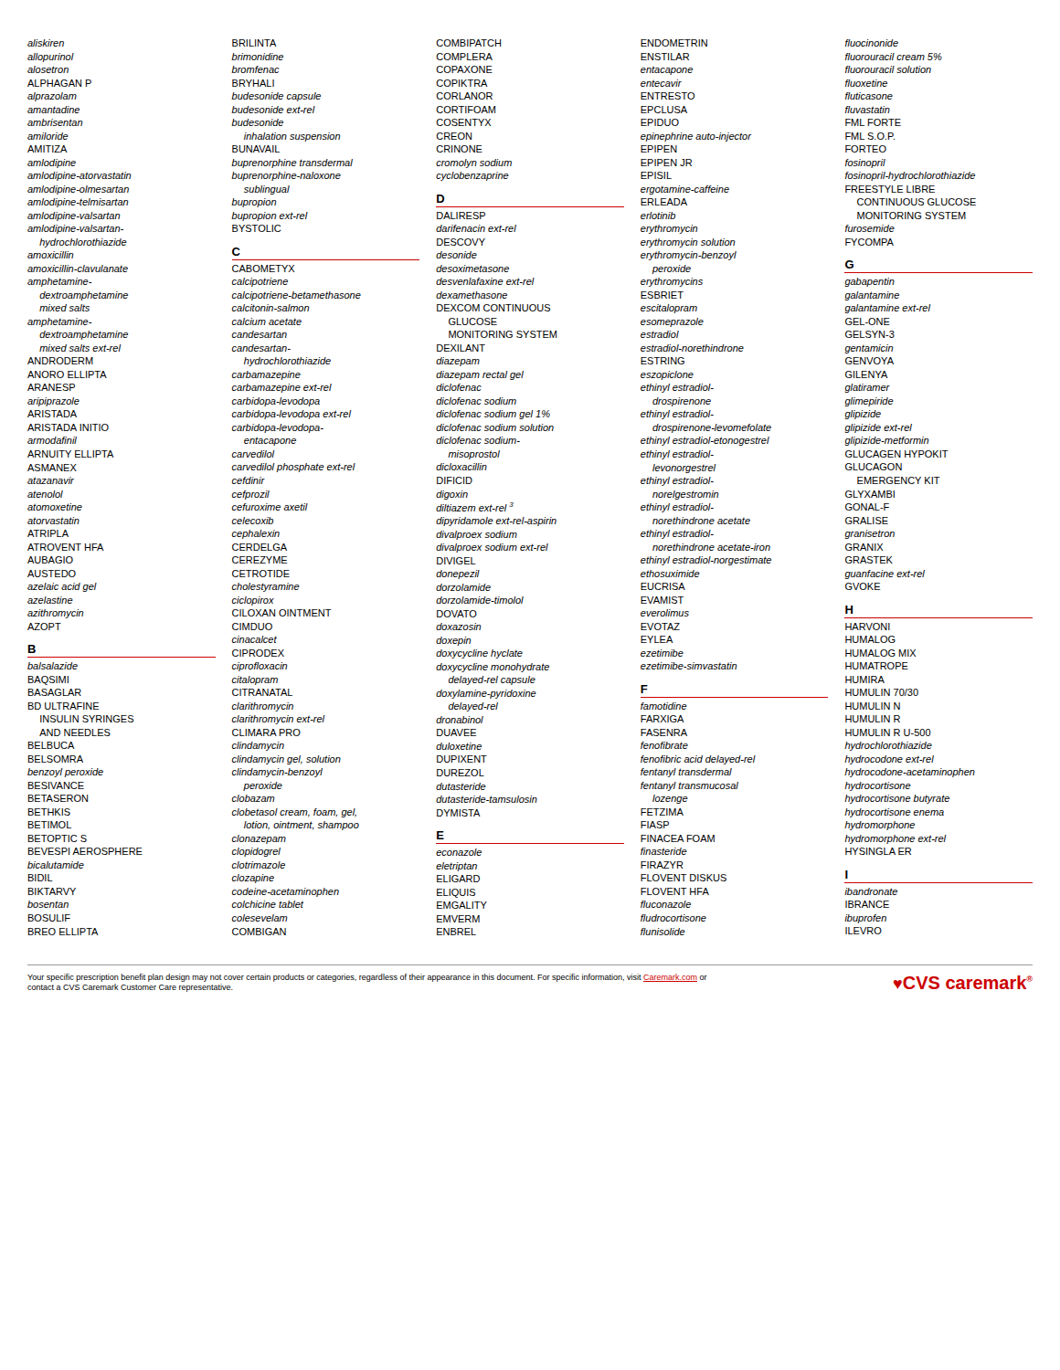aliskiren
allopurinol
alosetron
ALPHAGAN P
alprazolam
amantadine
ambrisentan
amiloride
AMITIZA
amlodipine
amlodipine-atorvastatin
amlodipine-olmesartan
amlodipine-telmisartan
amlodipine-valsartan
amlodipine-valsartan-hydrochlorothiazide
amoxicillin
amoxicillin-clavulanate
amphetamine-dextroamphetamine mixed salts
amphetamine-dextroamphetamine mixed salts ext-rel
ANDRODERM
ANORO ELLIPTA
ARANESP
aripiprazole
ARISTADA
ARISTADA INITIO
armodafinil
ARNUITY ELLIPTA
ASMANEX
atazanavir
atenolol
atomoxetine
atorvastatin
ATRIPLA
ATROVENT HFA
AUBAGIO
AUSTEDO
azelaic acid gel
azelastine
azithromycin
AZOPT
B
balsalazide
BAQSIMI
BASAGLAR
BD ULTRAFINEINSULIN SYRINGES AND NEEDLES
BELBUCA
BELSOMRA
benzoyl peroxide
BESIVANCE
BETASERON
BETHKIS
BETIMOL
BETOPTIC S
BEVESPI AEROSPHERE
bicalutamide
BIDIL
BIKTARVY
bosentan
BOSULIF
BREO ELLIPTA
BRILINTA
brimonidine
bromfenac
BRYHALI
budesonide capsule
budesonide ext-rel
budesonideinhalation suspension
BUNAVAIL
buprenorphine transdermal
buprenorphine-naloxonesublingual
bupropion
bupropion ext-rel
BYSTOLIC
C
CABOMETYX
calcipotriene
calcipotriene-betamethasone
calcitonin-salmon
calcium acetate
candesartan
candesartan-hydrochlorothiazide
carbamazepine
carbamazepine ext-rel
carbidopa-levodopa
carbidopa-levodopa ext-rel
carbidopa-levodopa-entacapone
carvedilol
carvedilol phosphate ext-rel
cefdinir
cefprozil
cefuroxime axetil
celecoxib
cephalexin
CERDELGA
CEREZYME
CETROTIDE
cholestyramine
ciclopirox
CILOXAN OINTMENT
CIMDUO
cinacalcet
CIPRODEX
ciprofloxacin
citalopram
CITRANATAL
clarithromycin
clarithromycin ext-rel
CLIMARA PRO
clindamycin
clindamycin gel, solution
clindamycin-benzoylperoxide
clobazam
clobetasol cream, foam, gel,lotion, ointment, shampoo
clonazepam
clopidogrel
clotrimazole
clozapine
codeine-acetaminophen
colchicine tablet
colesevelam
COMBIGAN
COMBIPATCH
COMPLERA
COPAXONE
COPIKTRA
CORLANOR
CORTIFOAM
COSENTYX
CREON
CRINONE
cromolyn sodium
cyclobenzaprine
D
DALIRESP
darifenacin ext-rel
DESCOVY
desonide
desoximetasone
desvenlafaxine ext-rel
dexamethasone
DEXCOM CONTINUOUSGLUCOSE MONITORING SYSTEM
DEXILANT
diazepam
diazepam rectal gel
diclofenac
diclofenac sodium
diclofenac sodium gel 1%
diclofenac sodium solution
diclofenac sodium-misoprostol
dicloxacillin
DIFICID
digoxin
diltiazem ext-rel 3
dipyridamole ext-rel-aspirin
divalproex sodium
divalproex sodium ext-rel
DIVIGEL
donepezil
dorzolamide
dorzolamide-timolol
DOVATO
doxazosin
doxepin
doxycycline hyclate
doxycycline monohydratedelayed-rel capsule
doxylamine-pyridoxinedelayed-rel
dronabinol
DUAVEE
duloxetine
DUPIXENT
DUREZOL
dutasteride
dutasteride-tamsulosin
DYMISTA
E
econazole
eletriptan
ELIGARD
ELIQUIS
EMGALITY
EMVERM
ENBREL
ENDOMETRIN
ENSTILAR
entacapone
entecavir
ENTRESTO
EPCLUSA
EPIDUO
epinephrine auto-injector
EPIPEN
EPIPEN JR
EPISIL
ergotamine-caffeine
ERLEADA
erlotinib
erythromycin
erythromycin solution
erythromycin-benzoylperoxide
erythromycins
ESBRIET
escitalopram
esomeprazole
estradiol
estradiol-norethindrone
ESTRING
eszopiclone
ethinyl estradiol-drospirenone
ethinyl estradiol-drospirenone-levomefolate
ethinyl estradiol-etonogestrel
ethinyl estradiol-levonorgestrel
ethinyl estradiol-norelgestromin
ethinyl estradiol-norethindrone acetate
ethinyl estradiol-norethindrone acetate-iron
ethinyl estradiol-norgestimate
ethosuximide
EUCRISA
EVAMIST
everolimus
EVOTAZ
EYLEA
ezetimibe
ezetimibe-simvastatin
F
famotidine
FARXIGA
FASENRA
fenofibrate
fenofibric acid delayed-rel
fentanyl transdermal
fentanyl transmucosallozenge
FETZIMA
FIASP
FINACEA FOAM
finasteride
FIRAZYR
FLOVENT DISKUS
FLOVENT HFA
fluconazole
fludrocortisone
flunisolide
fluocinonide
fluorouracil cream 5%
fluorouracil solution
fluoxetine
fluticasone
fluvastatin
FML FORTE
FML S.O.P.
FORTEO
fosinopril
fosinopril-hydrochlorothiazide
FREESTYLE LIBRECONTINUOUS GLUCOSE MONITORING SYSTEM
furosemide
FYCOMPA
G
gabapentin
galantamine
galantamine ext-rel
GEL-ONE
GELSYN-3
gentamicin
GENVOYA
GILENYA
glatiramer
glimepiride
glipizide
glipizide ext-rel
glipizide-metformin
GLUCAGEN HYPOKIT
GLUCAGONEMERGENCY KIT
GLYXAMBI
GONAL-F
GRALISE
granisetron
GRANIX
GRASTEK
guanfacine ext-rel
GVOKE
H
HARVONI
HUMALOG
HUMALOG MIX
HUMATROPE
HUMIRA
HUMULIN 70/30
HUMULIN N
HUMULIN R
HUMULIN R U-500
hydrochlorothiazide
hydrocodone ext-rel
hydrocodone-acetaminophen
hydrocortisone
hydrocortisone butyrate
hydrocortisone enema
hydromorphone
hydromorphone ext-rel
HYSINGLA ER
I
ibandronate
IBRANCE
ibuprofen
ILEVRO
Your specific prescription benefit plan design may not cover certain products or categories, regardless of their appearance in this document. For specific information, visit Caremark.com or contact a CVS Caremark Customer Care representative.
♥CVS caremark®